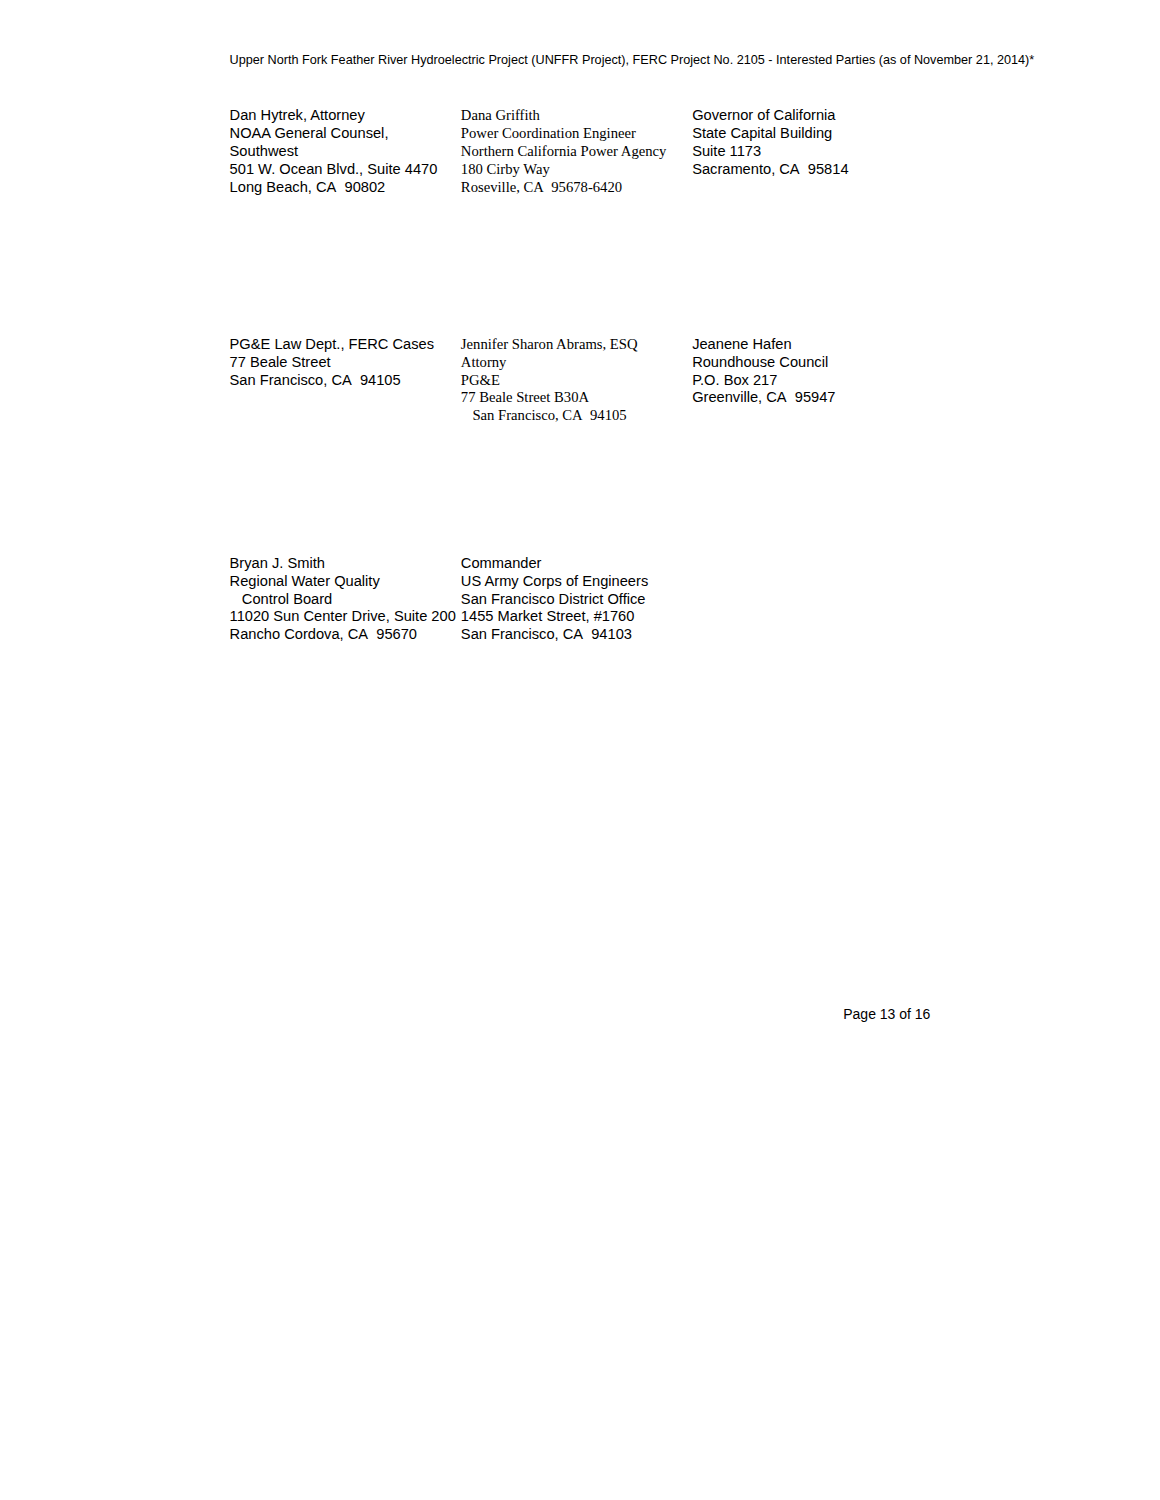Upper North Fork Feather River Hydroelectric Project (UNFFR Project), FERC Project No. 2105 - Interested Parties (as of November 21, 2014)*
| Dan Hytrek, Attorney NOAA General Counsel, Southwest 501 W. Ocean Blvd., Suite 4470 Long Beach, CA 90802 | Dana Griffith Power Coordination Engineer Northern California Power Agency 180 Cirby Way Roseville, CA 95678-6420 | Governor of California State Capital Building Suite 1173 Sacramento, CA 95814 |
| PG&E Law Dept., FERC Cases 77 Beale Street San Francisco, CA 94105 | Jennifer Sharon Abrams, ESQ Attorny PG&E 77 Beale Street B30A San Francisco, CA 94105 | Jeanene Hafen Roundhouse Council P.O. Box 217 Greenville, CA 95947 |
| Bryan J. Smith Regional Water Quality Control Board 11020 Sun Center Drive, Suite 200 Rancho Cordova, CA 95670 | Commander US Army Corps of Engineers San Francisco District Office 1455 Market Street, #1760 San Francisco, CA 94103 | |
Page 13 of 16